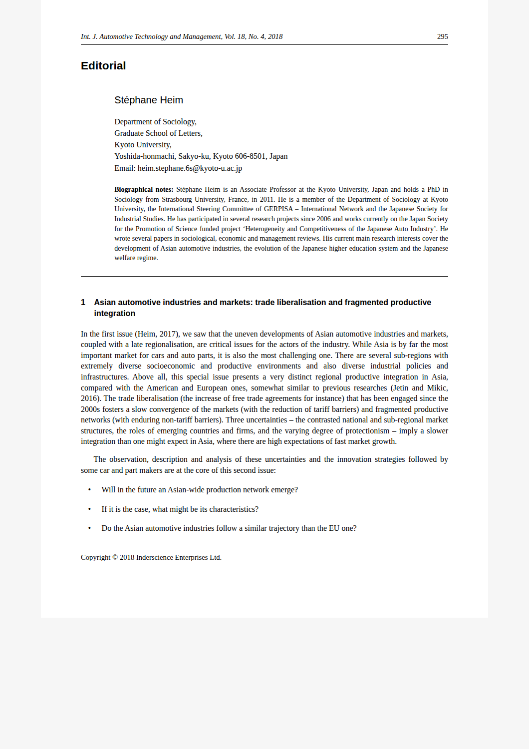Int. J. Automotive Technology and Management, Vol. 18, No. 4, 2018 295
Editorial
Stéphane Heim
Department of Sociology,
Graduate School of Letters,
Kyoto University,
Yoshida-honmachi, Sakyo-ku, Kyoto 606-8501, Japan
Email: heim.stephane.6s@kyoto-u.ac.jp
Biographical notes: Stéphane Heim is an Associate Professor at the Kyoto University, Japan and holds a PhD in Sociology from Strasbourg University, France, in 2011. He is a member of the Department of Sociology at Kyoto University, the International Steering Committee of GERPISA – International Network and the Japanese Society for Industrial Studies. He has participated in several research projects since 2006 and works currently on the Japan Society for the Promotion of Science funded project ‘Heterogeneity and Competitiveness of the Japanese Auto Industry’. He wrote several papers in sociological, economic and management reviews. His current main research interests cover the development of Asian automotive industries, the evolution of the Japanese higher education system and the Japanese welfare regime.
1 Asian automotive industries and markets: trade liberalisation and fragmented productive integration
In the first issue (Heim, 2017), we saw that the uneven developments of Asian automotive industries and markets, coupled with a late regionalisation, are critical issues for the actors of the industry. While Asia is by far the most important market for cars and auto parts, it is also the most challenging one. There are several sub-regions with extremely diverse socioeconomic and productive environments and also diverse industrial policies and infrastructures. Above all, this special issue presents a very distinct regional productive integration in Asia, compared with the American and European ones, somewhat similar to previous researches (Jetin and Mikic, 2016). The trade liberalisation (the increase of free trade agreements for instance) that has been engaged since the 2000s fosters a slow convergence of the markets (with the reduction of tariff barriers) and fragmented productive networks (with enduring non-tariff barriers). Three uncertainties – the contrasted national and sub-regional market structures, the roles of emerging countries and firms, and the varying degree of protectionism – imply a slower integration than one might expect in Asia, where there are high expectations of fast market growth.
The observation, description and analysis of these uncertainties and the innovation strategies followed by some car and part makers are at the core of this second issue:
Will in the future an Asian-wide production network emerge?
If it is the case, what might be its characteristics?
Do the Asian automotive industries follow a similar trajectory than the EU one?
Copyright © 2018 Inderscience Enterprises Ltd.